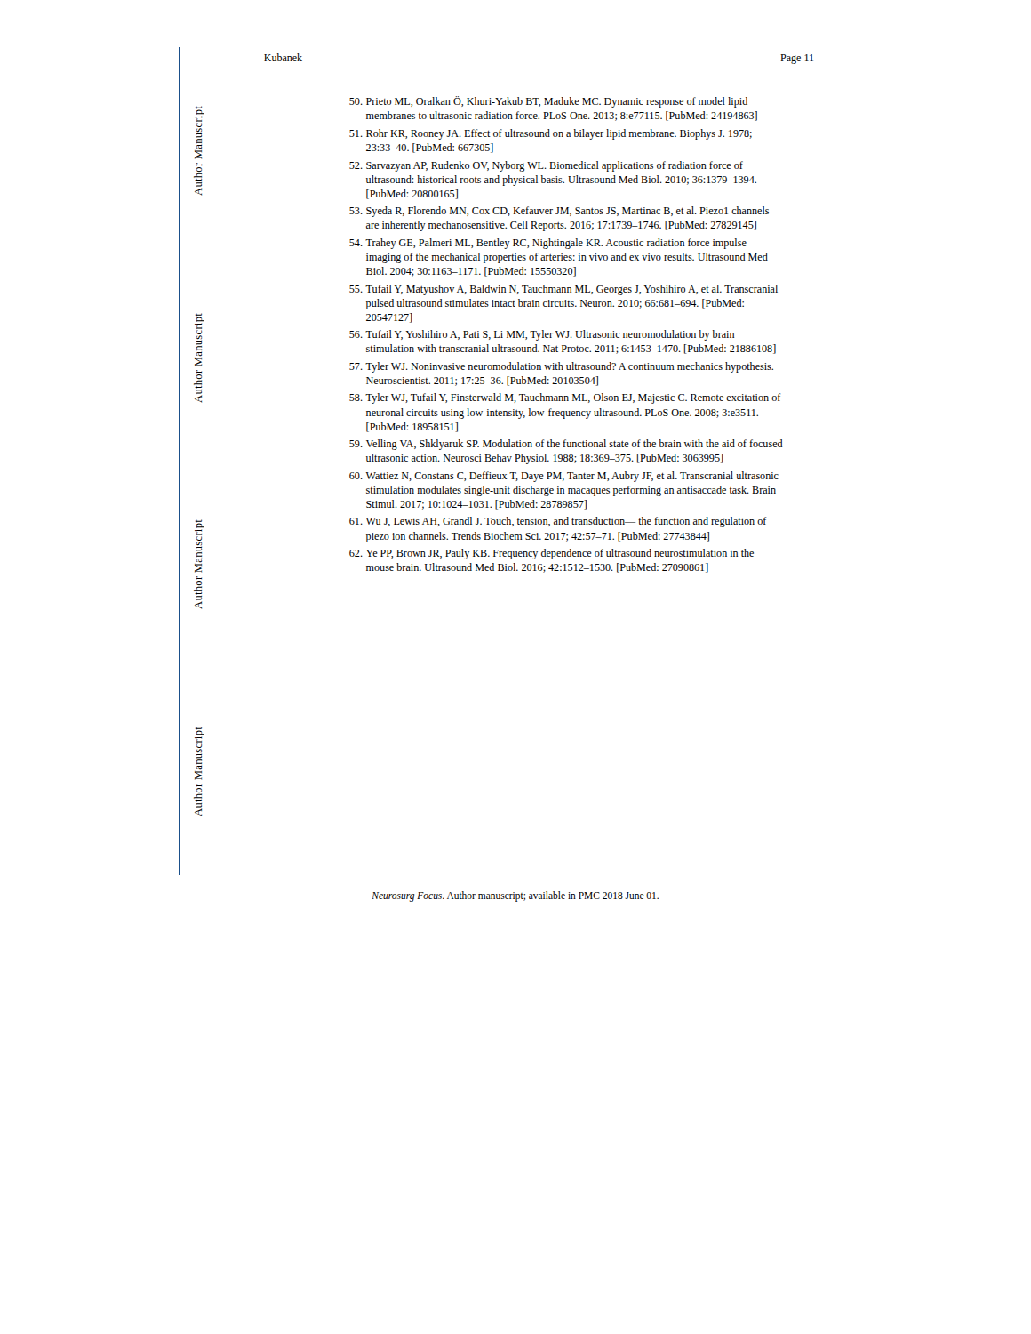Author Manuscript
Author Manuscript
Author Manuscript
Author Manuscript
Kubanek
Page 11
50. Prieto ML, Oralkan Ö, Khuri-Yakub BT, Maduke MC. Dynamic response of model lipid membranes to ultrasonic radiation force. PLoS One. 2013; 8:e77115. [PubMed: 24194863]
51. Rohr KR, Rooney JA. Effect of ultrasound on a bilayer lipid membrane. Biophys J. 1978; 23:33–40. [PubMed: 667305]
52. Sarvazyan AP, Rudenko OV, Nyborg WL. Biomedical applications of radiation force of ultrasound: historical roots and physical basis. Ultrasound Med Biol. 2010; 36:1379–1394. [PubMed: 20800165]
53. Syeda R, Florendo MN, Cox CD, Kefauver JM, Santos JS, Martinac B, et al. Piezo1 channels are inherently mechanosensitive. Cell Reports. 2016; 17:1739–1746. [PubMed: 27829145]
54. Trahey GE, Palmeri ML, Bentley RC, Nightingale KR. Acoustic radiation force impulse imaging of the mechanical properties of arteries: in vivo and ex vivo results. Ultrasound Med Biol. 2004; 30:1163–1171. [PubMed: 15550320]
55. Tufail Y, Matyushov A, Baldwin N, Tauchmann ML, Georges J, Yoshihiro A, et al. Transcranial pulsed ultrasound stimulates intact brain circuits. Neuron. 2010; 66:681–694. [PubMed: 20547127]
56. Tufail Y, Yoshihiro A, Pati S, Li MM, Tyler WJ. Ultrasonic neuromodulation by brain stimulation with transcranial ultrasound. Nat Protoc. 2011; 6:1453–1470. [PubMed: 21886108]
57. Tyler WJ. Noninvasive neuromodulation with ultrasound? A continuum mechanics hypothesis. Neuroscientist. 2011; 17:25–36. [PubMed: 20103504]
58. Tyler WJ, Tufail Y, Finsterwald M, Tauchmann ML, Olson EJ, Majestic C. Remote excitation of neuronal circuits using low-intensity, low-frequency ultrasound. PLoS One. 2008; 3:e3511. [PubMed: 18958151]
59. Velling VA, Shklyaruk SP. Modulation of the functional state of the brain with the aid of focused ultrasonic action. Neurosci Behav Physiol. 1988; 18:369–375. [PubMed: 3063995]
60. Wattiez N, Constans C, Deffieux T, Daye PM, Tanter M, Aubry JF, et al. Transcranial ultrasonic stimulation modulates single-unit discharge in macaques performing an antisaccade task. Brain Stimul. 2017; 10:1024–1031. [PubMed: 28789857]
61. Wu J, Lewis AH, Grandl J. Touch, tension, and transduction— the function and regulation of piezo ion channels. Trends Biochem Sci. 2017; 42:57–71. [PubMed: 27743844]
62. Ye PP, Brown JR, Pauly KB. Frequency dependence of ultrasound neurostimulation in the mouse brain. Ultrasound Med Biol. 2016; 42:1512–1530. [PubMed: 27090861]
Neurosurg Focus. Author manuscript; available in PMC 2018 June 01.